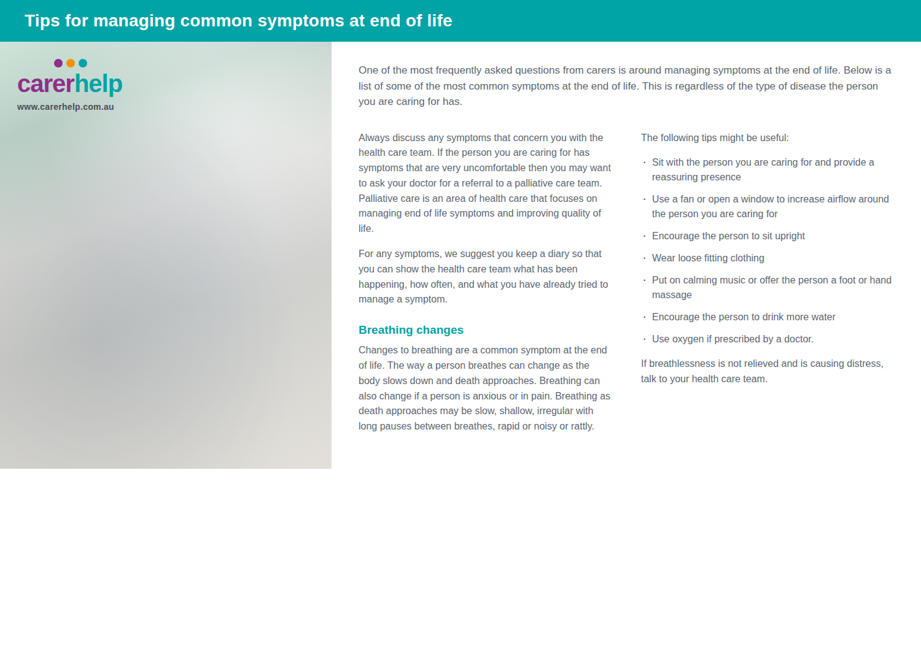Tips for managing common symptoms at end of life
carer help
www.carerhelp.com.au
One of the most frequently asked questions from carers is around managing symptoms at the end of life. Below is a list of some of the most common symptoms at the end of life. This is regardless of the type of disease the person you are caring for has.
Always discuss any symptoms that concern you with the health care team. If the person you are caring for has symptoms that are very uncomfortable then you may want to ask your doctor for a referral to a palliative care team. Palliative care is an area of health care that focuses on managing end of life symptoms and improving quality of life.
For any symptoms, we suggest you keep a diary so that you can show the health care team what has been happening, how often, and what you have already tried to manage a symptom.
Breathing changes
Changes to breathing are a common symptom at the end of life. The way a person breathes can change as the body slows down and death approaches. Breathing can also change if a person is anxious or in pain. Breathing as death approaches may be slow, shallow, irregular with long pauses between breathes, rapid or noisy or rattly.
The following tips might be useful:
Sit with the person you are caring for and provide a reassuring presence
Use a fan or open a window to increase airflow around the person you are caring for
Encourage the person to sit upright
Wear loose fitting clothing
Put on calming music or offer the person a foot or hand massage
Encourage the person to drink more water
Use oxygen if prescribed by a doctor.
If breathlessness is not relieved and is causing distress, talk to your health care team.